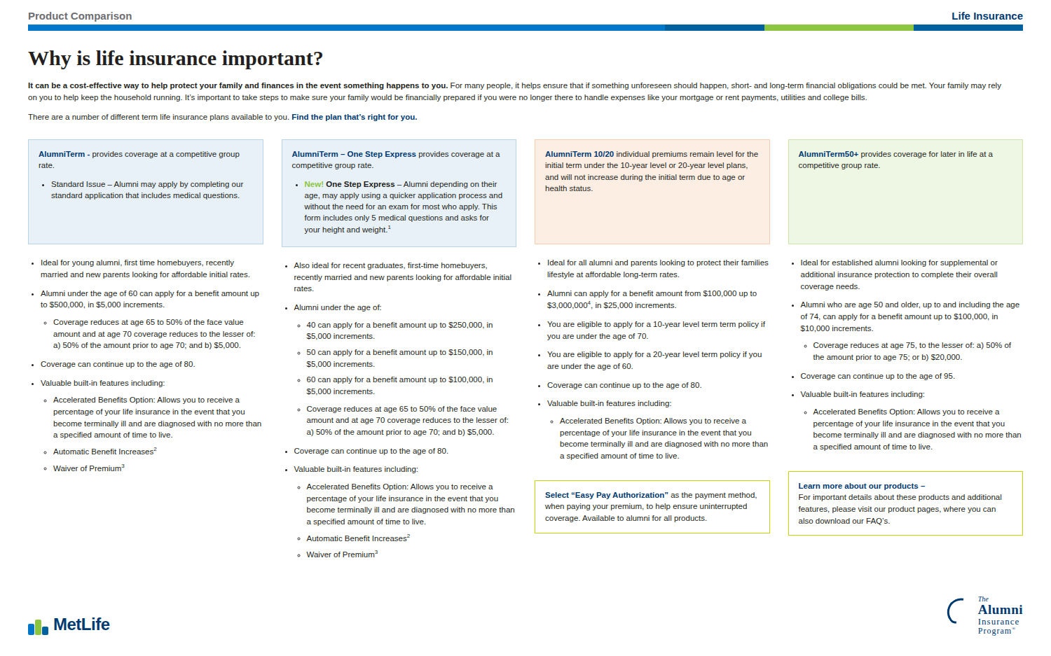Product Comparison
Life Insurance
Why is life insurance important?
It can be a cost-effective way to help protect your family and finances in the event something happens to you. For many people, it helps ensure that if something unforeseen should happen, short- and long-term financial obligations could be met. Your family may rely on you to help keep the household running. It’s important to take steps to make sure your family would be financially prepared if you were no longer there to handle expenses like your mortgage or rent payments, utilities and college bills.
There are a number of different term life insurance plans available to you. Find the plan that’s right for you.
AlumniTerm - provides coverage at a competitive group rate.
Standard Issue – Alumni may apply by completing our standard application that includes medical questions.
Ideal for young alumni, first time homebuyers, recently married and new parents looking for affordable initial rates.
Alumni under the age of 60 can apply for a benefit amount up to $500,000, in $5,000 increments.
Coverage reduces at age 65 to 50% of the face value amount and at age 70 coverage reduces to the lesser of: a) 50% of the amount prior to age 70; and b) $5,000.
Coverage can continue up to the age of 80.
Valuable built-in features including:
Accelerated Benefits Option: Allows you to receive a percentage of your life insurance in the event that you become terminally ill and are diagnosed with no more than a specified amount of time to live.
Automatic Benefit Increases2
Waiver of Premium3
AlumniTerm – One Step Express provides coverage at a competitive group rate.
New! One Step Express – Alumni depending on their age, may apply using a quicker application process and without the need for an exam for most who apply. This form includes only 5 medical questions and asks for your height and weight.1
Also ideal for recent graduates, first-time homebuyers, recently married and new parents looking for affordable initial rates.
Alumni under the age of:
40 can apply for a benefit amount up to $250,000, in $5,000 increments.
50 can apply for a benefit amount up to $150,000, in $5,000 increments.
60 can apply for a benefit amount up to $100,000, in $5,000 increments.
Coverage reduces at age 65 to 50% of the face value amount and at age 70 coverage reduces to the lesser of: a) 50% of the amount prior to age 70; and b) $5,000.
Coverage can continue up to the age of 80.
Valuable built-in features including:
Accelerated Benefits Option: Allows you to receive a percentage of your life insurance in the event that you become terminally ill and are diagnosed with no more than a specified amount of time to live.
Automatic Benefit Increases2
Waiver of Premium3
AlumniTerm 10/20 individual premiums remain level for the initial term under the 10-year level or 20-year level plans, and will not increase during the initial term due to age or health status.
Ideal for all alumni and parents looking to protect their families lifestyle at affordable long-term rates.
Alumni can apply for a benefit amount from $100,000 up to $3,000,0004, in $25,000 increments.
You are eligible to apply for a 10-year level term term policy if you are under the age of 70.
You are eligible to apply for a 20-year level term policy if you are under the age of 60.
Coverage can continue up to the age of 80.
Valuable built-in features including:
Accelerated Benefits Option: Allows you to receive a percentage of your life insurance in the event that you become terminally ill and are diagnosed with no more than a specified amount of time to live.
Select “Easy Pay Authorization” as the payment method, when paying your premium, to help ensure uninterrupted coverage. Available to alumni for all products.
AlumniTerm50+ provides coverage for later in life at a competitive group rate.
Ideal for established alumni looking for supplemental or additional insurance protection to complete their overall coverage needs.
Alumni who are age 50 and older, up to and including the age of 74, can apply for a benefit amount up to $100,000, in $10,000 increments.
Coverage reduces at age 75, to the lesser of: a) 50% of the amount prior to age 75; or b) $20,000.
Coverage can continue up to the age of 95.
Valuable built-in features including:
Accelerated Benefits Option: Allows you to receive a percentage of your life insurance in the event that you become terminally ill and are diagnosed with no more than a specified amount of time to live.
Learn more about our products –
For important details about these products and additional features, please visit our product pages, where you can also download our FAQ’s.
MetLife
The
Alumni
Insurance
Program®